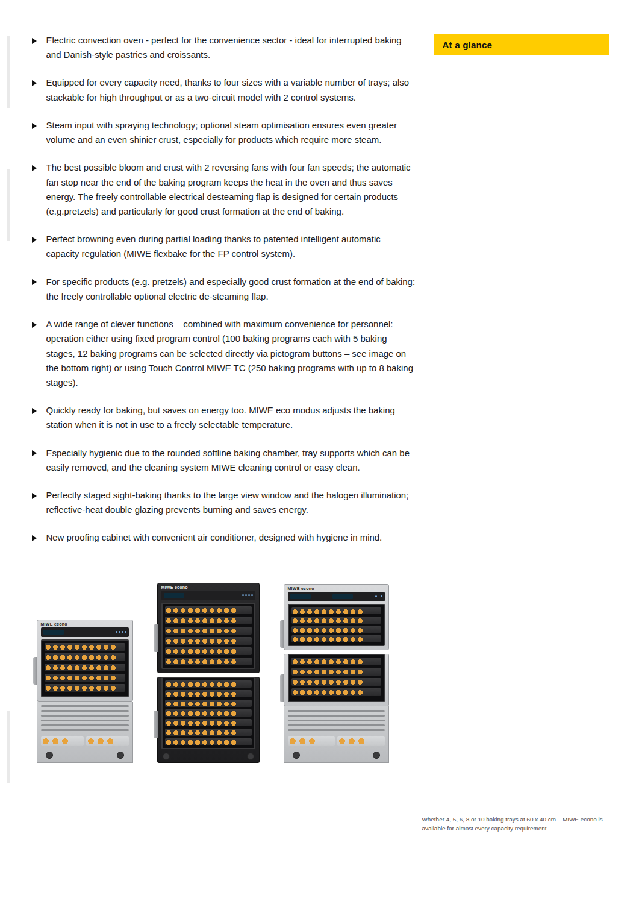Electric convection oven - perfect for the convenience sector - ideal for interrupted baking and Danish-style pastries and croissants.
Equipped for every capacity need, thanks to four sizes with a variable number of trays; also stackable for high throughput or as a two-circuit model with 2 control systems.
Steam input with spraying technology; optional steam optimisation ensures even greater volume and an even shinier crust, especially for products which require more steam.
The best possible bloom and crust with 2 reversing fans with four fan speeds; the automatic fan stop near the end of the baking program keeps the heat in the oven and thus saves energy. The freely controllable electrical desteaming flap is designed for certain products (e.g.pretzels) and particularly for good crust formation at the end of baking.
Perfect browning even during partial loading thanks to patented intelligent automatic capacity regulation (MIWE flexbake for the FP control system).
For specific products (e.g. pretzels) and especially good crust formation at the end of baking: the freely controllable optional electric de-steaming flap.
A wide range of clever functions – combined with maximum convenience for personnel: operation either using fixed program control (100 baking programs each with 5 baking stages, 12 baking programs can be selected directly via pictogram buttons – see image on the bottom right) or using Touch Control MIWE TC (250 baking programs with up to 8 baking stages).
Quickly ready for baking, but saves on energy too. MIWE eco modus adjusts the baking station when it is not in use to a freely selectable temperature.
Especially hygienic due to the rounded softline baking chamber, tray supports which can be easily removed, and the cleaning system MIWE cleaning control or easy clean.
Perfectly staged sight-baking thanks to the large view window and the halogen illumination; reflective-heat double glazing prevents burning and saves energy.
New proofing cabinet with convenient air conditioner, designed with hygiene in mind.
At a glance
MIWE econo
MIWE econo
MIWE econo
Whether 4, 5, 6, 8 or 10 baking trays at 60 x 40 cm – MIWE econo is available for almost every capacity requirement.